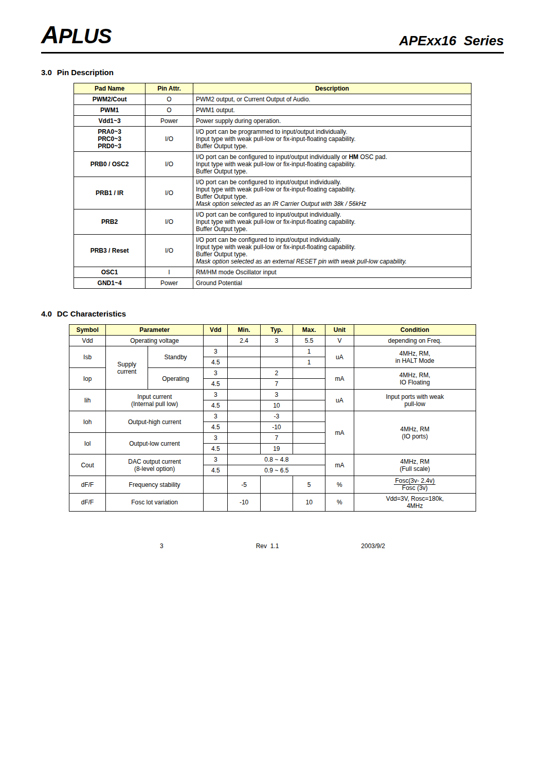APLUS
APExx16 Series
3.0 Pin Description
| Pad Name | Pin Attr. | Description |
| --- | --- | --- |
| PWM2/Cout | O | PWM2 output, or Current Output of Audio. |
| PWM1 | O | PWM1 output. |
| Vdd1~3 | Power | Power supply during operation. |
| PRA0~3 PRC0~3 PRD0~3 | I/O | I/O port can be programmed to input/output individually. Input type with weak pull-low or fix-input-floating capability. Buffer Output type. |
| PRB0 / OSC2 | I/O | I/O port can be configured to input/output individually or HM OSC pad. Input type with weak pull-low or fix-input-floating capability. Buffer Output type. |
| PRB1 / IR | I/O | I/O port can be configured to input/output individually. Input type with weak pull-low or fix-input-floating capability. Buffer Output type. Mask option selected as an IR Carrier Output with 38k / 56kHz |
| PRB2 | I/O | I/O port can be configured to input/output individually. Input type with weak pull-low or fix-input-floating capability. Buffer Output type. |
| PRB3 / Reset | I/O | I/O port can be configured to input/output individually. Input type with weak pull-low or fix-input-floating capability. Buffer Output type. Mask option selected as an external RESET pin with weak pull-low capability. |
| OSC1 | I | RM/HM mode Oscillator input |
| GND1~4 | Power | Ground Potential |
4.0 DC Characteristics
| Symbol | Parameter | Vdd | Min. | Typ. | Max. | Unit | Condition |
| --- | --- | --- | --- | --- | --- | --- | --- |
| Vdd | Operating voltage | | 2.4 | 3 | 5.5 | V | depending on Freq. |
| Isb | Supply current | Standby | 3 | | | 1 | uA | 4MHz, RM, in HALT Mode |
| 4.5 | | | 1 |
| Iop | Operating | 3 | | 2 | | mA | 4MHz, RM, IO Floating |
| 4.5 | | 7 | |
| Iih | Input current (Internal pull low) | 3 | | 3 | | uA | Input ports with weak pull-low |
| 4.5 | | 10 | |
| Ioh | Output-high current | 3 | | -3 | | mA | 4MHz, RM (IO ports) |
| 4.5 | | -10 | |
| Iol | Output-low current | 3 | | 7 | |
| 4.5 | | 19 | |
| Cout | DAC output current (8-level option) | 3 | 0.8 ~ 4.8 | mA | 4MHz, RM (Full scale) |
| 4.5 | 0.9 ~ 6.5 |
| dF/F | Frequency stability | | -5 | | 5 | % | Fosc(3v- 2.4v) Fosc (3v) |
| dF/F | Fosc lot variation | | -10 | | 10 | % | Vdd=3V, Rosc=180k, 4MHz |
3 Rev 1.1 2003/9/2